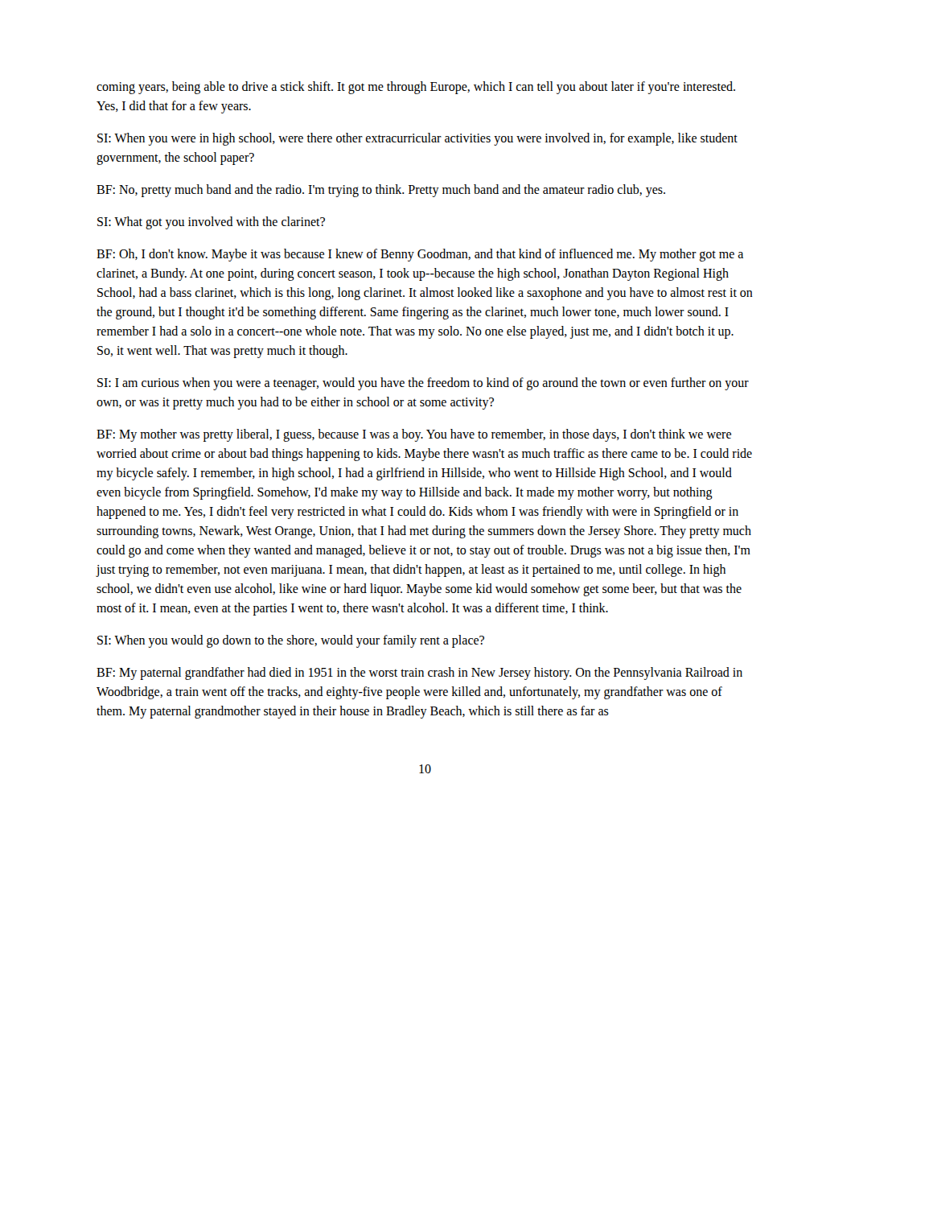coming years, being able to drive a stick shift. It got me through Europe, which I can tell you about later if you're interested. Yes, I did that for a few years.
SI: When you were in high school, were there other extracurricular activities you were involved in, for example, like student government, the school paper?
BF: No, pretty much band and the radio. I'm trying to think. Pretty much band and the amateur radio club, yes.
SI: What got you involved with the clarinet?
BF: Oh, I don't know. Maybe it was because I knew of Benny Goodman, and that kind of influenced me. My mother got me a clarinet, a Bundy. At one point, during concert season, I took up--because the high school, Jonathan Dayton Regional High School, had a bass clarinet, which is this long, long clarinet. It almost looked like a saxophone and you have to almost rest it on the ground, but I thought it'd be something different. Same fingering as the clarinet, much lower tone, much lower sound. I remember I had a solo in a concert--one whole note. That was my solo. No one else played, just me, and I didn't botch it up. So, it went well. That was pretty much it though.
SI: I am curious when you were a teenager, would you have the freedom to kind of go around the town or even further on your own, or was it pretty much you had to be either in school or at some activity?
BF: My mother was pretty liberal, I guess, because I was a boy. You have to remember, in those days, I don't think we were worried about crime or about bad things happening to kids. Maybe there wasn't as much traffic as there came to be. I could ride my bicycle safely. I remember, in high school, I had a girlfriend in Hillside, who went to Hillside High School, and I would even bicycle from Springfield. Somehow, I'd make my way to Hillside and back. It made my mother worry, but nothing happened to me. Yes, I didn't feel very restricted in what I could do. Kids whom I was friendly with were in Springfield or in surrounding towns, Newark, West Orange, Union, that I had met during the summers down the Jersey Shore. They pretty much could go and come when they wanted and managed, believe it or not, to stay out of trouble. Drugs was not a big issue then, I'm just trying to remember, not even marijuana. I mean, that didn't happen, at least as it pertained to me, until college. In high school, we didn't even use alcohol, like wine or hard liquor. Maybe some kid would somehow get some beer, but that was the most of it. I mean, even at the parties I went to, there wasn't alcohol. It was a different time, I think.
SI: When you would go down to the shore, would your family rent a place?
BF: My paternal grandfather had died in 1951 in the worst train crash in New Jersey history. On the Pennsylvania Railroad in Woodbridge, a train went off the tracks, and eighty-five people were killed and, unfortunately, my grandfather was one of them. My paternal grandmother stayed in their house in Bradley Beach, which is still there as far as
10